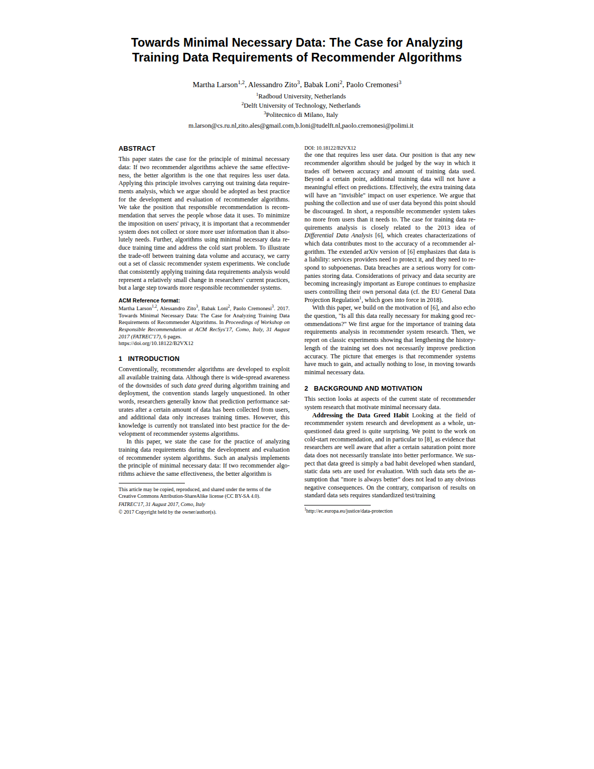Towards Minimal Necessary Data: The Case for Analyzing
Training Data Requirements of Recommender Algorithms
Martha Larson1,2, Alessandro Zito3, Babak Loni2, Paolo Cremonesi3
1Radboud University, Netherlands
2Delft University of Technology, Netherlands
3Politecnico di Milano, Italy
m.larson@cs.ru.nl,zito.ales@gmail.com,b.loni@tudelft.nl,paolo.cremonesi@polimi.it
Abstract
This paper states the case for the principle of minimal necessary data: If two recommender algorithms achieve the same effectiveness, the better algorithm is the one that requires less user data. Applying this principle involves carrying out training data requirements analysis, which we argue should be adopted as best practice for the development and evaluation of recommender algorithms. We take the position that responsible recommendation is recommendation that serves the people whose data it uses. To minimize the imposition on users' privacy, it is important that a recommender system does not collect or store more user information than it absolutely needs. Further, algorithms using minimal necessary data reduce training time and address the cold start problem. To illustrate the trade-off between training data volume and accuracy, we carry out a set of classic recommender system experiments. We conclude that consistently applying training data requirements analysis would represent a relatively small change in researchers' current practices, but a large step towards more responsible recommender systems.
ACM Reference format: Martha Larson1,2, Alessandro Zito3, Babak Loni2, Paolo Cremonesi3. 2017. Towards Minimal Necessary Data: The Case for Analyzing Training Data Requirements of Recommender Algorithms. In Proceedings of Workshop on Responsible Recommendation at ACM RecSys'17, Como, Italy, 31 August 2017 (FATREC'17), 6 pages.
https://doi.org/10.18122/B2VX12
1 Introduction
Conventionally, recommender algorithms are developed to exploit all available training data. Although there is wide-spread awareness of the downsides of such data greed during algorithm training and deployment, the convention stands largely unquestioned. In other words, researchers generally know that prediction performance saturates after a certain amount of data has been collected from users, and additional data only increases training times. However, this knowledge is currently not translated into best practice for the development of recommender systems algorithms.
In this paper, we state the case for the practice of analyzing training data requirements during the development and evaluation of recommender system algorithms. Such an analysis implements the principle of minimal necessary data: If two recommender algorithms achieve the same effectiveness, the better algorithm is
This article may be copied, reproduced, and shared under the terms of the Creative Commons Attribution-ShareAlike license (CC BY-SA 4.0).
FATREC'17, 31 August 2017, Como, Italy
© 2017 Copyright held by the owner/author(s).
DOI: 10.18122/B2VX12
the one that requires less user data. Our position is that any new recommender algorithm should be judged by the way in which it trades off between accuracy and amount of training data used. Beyond a certain point, additional training data will not have a meaningful effect on predictions. Effectively, the extra training data will have an "invisible" impact on user experience. We argue that pushing the collection and use of user data beyond this point should be discouraged. In short, a responsible recommender system takes no more from users than it needs to. The case for training data requirements analysis is closely related to the 2013 idea of Differential Data Analysis [6], which creates characterizations of which data contributes most to the accuracy of a recommender algorithm. The extended arXiv version of [6] emphasizes that data is a liability: services providers need to protect it, and they need to respond to subpoenenas. Data breaches are a serious worry for companies storing data. Considerations of privacy and data security are becoming increasingly important as Europe continues to emphasize users controlling their own personal data (cf. the EU General Data Projection Regulation1, which goes into force in 2018).
With this paper, we build on the motivation of [6], and also echo the question, "Is all this data really necessary for making good recommendations?" We first argue for the importance of training data requirements analysis in recommender system research. Then, we report on classic experiments showing that lengthening the history-length of the training set does not necessarily improve prediction accuracy. The picture that emerges is that recommender systems have much to gain, and actually nothing to lose, in moving towards minimal necessary data.
2 Background and Motivation
This section looks at aspects of the current state of recommender system research that motivate minimal necessary data.
Addressing the Data Greed Habit Looking at the field of recommmender system research and development as a whole, unquestioned data greed is quite surprising. We point to the work on cold-start recommendation, and in particular to [8], as evidence that researchers are well aware that after a certain saturation point more data does not necessarily translate into better performance. We suspect that data greed is simply a bad habit developed when standard, static data sets are used for evaluation. With such data sets the assumption that "more is always better" does not lead to any obvious negative consequences. On the contrary, comparison of results on standard data sets requires standardized test/training
1http://ec.europa.eu/justice/data-protection